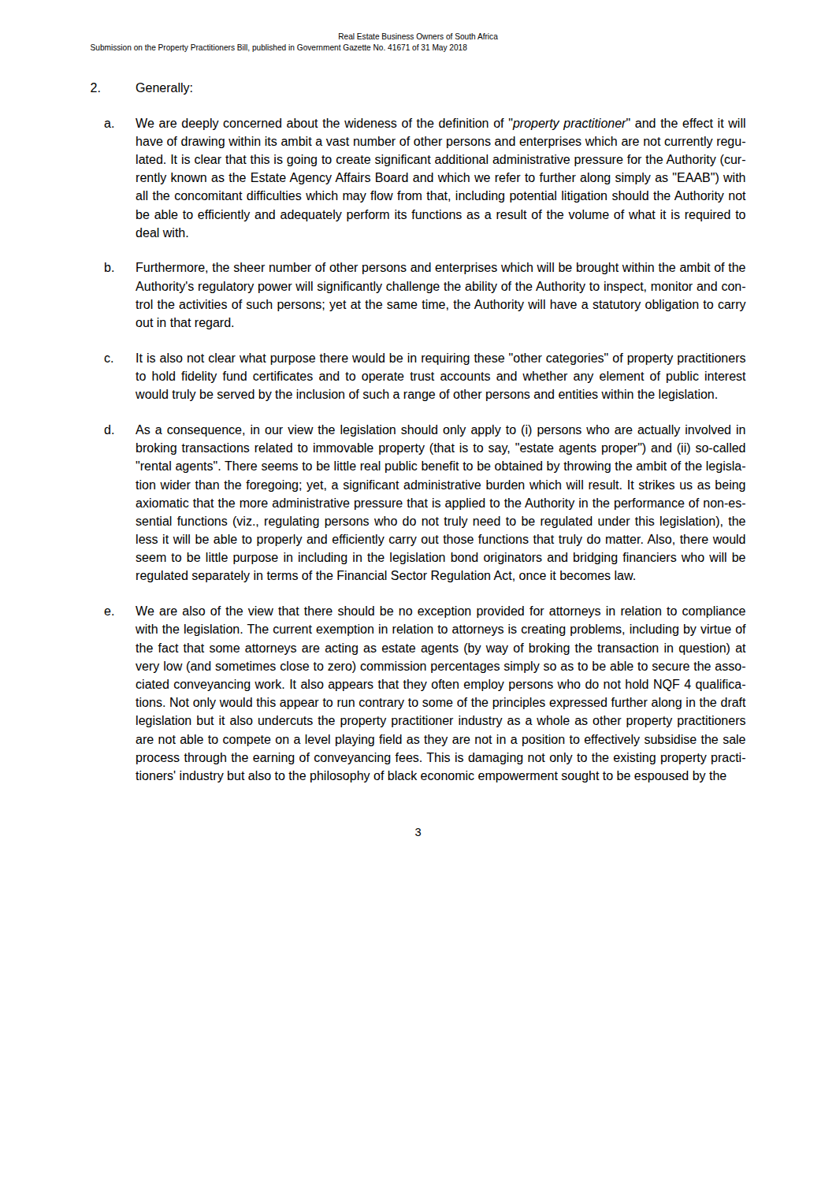Real Estate Business Owners of South Africa
Submission on the Property Practitioners Bill, published in Government Gazette No. 41671 of 31 May 2018
2.
Generally:
a.
We are deeply concerned about the wideness of the definition of "property practitioner" and the effect it will have of drawing within its ambit a vast number of other persons and enterprises which are not currently regulated. It is clear that this is going to create significant additional administrative pressure for the Authority (currently known as the Estate Agency Affairs Board and which we refer to further along simply as "EAAB") with all the concomitant difficulties which may flow from that, including potential litigation should the Authority not be able to efficiently and adequately perform its functions as a result of the volume of what it is required to deal with.
b.
Furthermore, the sheer number of other persons and enterprises which will be brought within the ambit of the Authority's regulatory power will significantly challenge the ability of the Authority to inspect, monitor and control the activities of such persons; yet at the same time, the Authority will have a statutory obligation to carry out in that regard.
c.
It is also not clear what purpose there would be in requiring these "other categories" of property practitioners to hold fidelity fund certificates and to operate trust accounts and whether any element of public interest would truly be served by the inclusion of such a range of other persons and entities within the legislation.
d.
As a consequence, in our view the legislation should only apply to (i) persons who are actually involved in broking transactions related to immovable property (that is to say, "estate agents proper") and (ii) so-called "rental agents". There seems to be little real public benefit to be obtained by throwing the ambit of the legislation wider than the foregoing; yet, a significant administrative burden which will result. It strikes us as being axiomatic that the more administrative pressure that is applied to the Authority in the performance of non-essential functions (viz., regulating persons who do not truly need to be regulated under this legislation), the less it will be able to properly and efficiently carry out those functions that truly do matter. Also, there would seem to be little purpose in including in the legislation bond originators and bridging financiers who will be regulated separately in terms of the Financial Sector Regulation Act, once it becomes law.
e.
We are also of the view that there should be no exception provided for attorneys in relation to compliance with the legislation. The current exemption in relation to attorneys is creating problems, including by virtue of the fact that some attorneys are acting as estate agents (by way of broking the transaction in question) at very low (and sometimes close to zero) commission percentages simply so as to be able to secure the associated conveyancing work. It also appears that they often employ persons who do not hold NQF 4 qualifications. Not only would this appear to run contrary to some of the principles expressed further along in the draft legislation but it also undercuts the property practitioner industry as a whole as other property practitioners are not able to compete on a level playing field as they are not in a position to effectively subsidise the sale process through the earning of conveyancing fees. This is damaging not only to the existing property practitioners' industry but also to the philosophy of black economic empowerment sought to be espoused by the
3